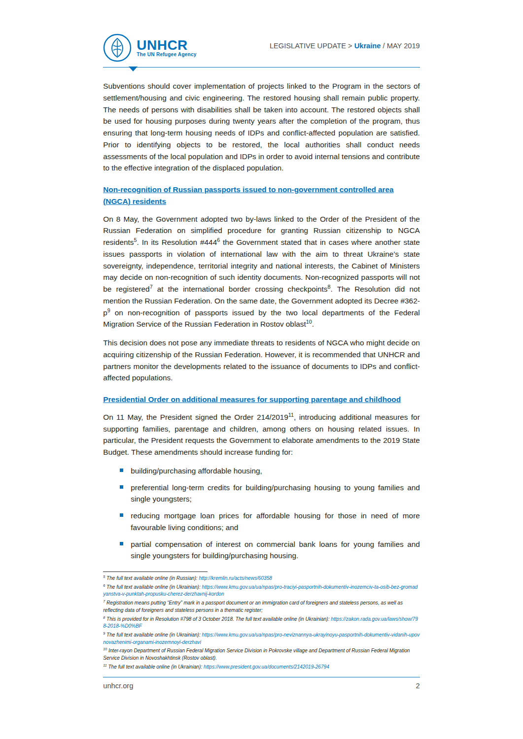UNHCR
The UN Refugee Agency
LEGISLATIVE UPDATE > Ukraine / MAY 2019
Subventions should cover implementation of projects linked to the Program in the sectors of settlement/housing and civic engineering. The restored housing shall remain public property. The needs of persons with disabilities shall be taken into account. The restored objects shall be used for housing purposes during twenty years after the completion of the program, thus ensuring that long-term housing needs of IDPs and conflict-affected population are satisfied. Prior to identifying objects to be restored, the local authorities shall conduct needs assessments of the local population and IDPs in order to avoid internal tensions and contribute to the effective integration of the displaced population.
Non-recognition of Russian passports issued to non-government controlled area (NGCA) residents
On 8 May, the Government adopted two by-laws linked to the Order of the President of the Russian Federation on simplified procedure for granting Russian citizenship to NGCA residents5. In its Resolution #4446 the Government stated that in cases where another state issues passports in violation of international law with the aim to threat Ukraine’s state sovereignty, independence, territorial integrity and national interests, the Cabinet of Ministers may decide on non-recognition of such identity documents. Non-recognized passports will not be registered7 at the international border crossing checkpoints8. The Resolution did not mention the Russian Federation. On the same date, the Government adopted its Decree #362-p9 on non-recognition of passports issued by the two local departments of the Federal Migration Service of the Russian Federation in Rostov oblast10.
This decision does not pose any immediate threats to residents of NGCA who might decide on acquiring citizenship of the Russian Federation. However, it is recommended that UNHCR and partners monitor the developments related to the issuance of documents to IDPs and conflict-affected populations.
Presidential Order on additional measures for supporting parentage and childhood
On 11 May, the President signed the Order 214/201911, introducing additional measures for supporting families, parentage and children, among others on housing related issues. In particular, the President requests the Government to elaborate amendments to the 2019 State Budget. These amendments should increase funding for:
building/purchasing affordable housing,
preferential long-term credits for building/purchasing housing to young families and single youngsters;
reducing mortgage loan prices for affordable housing for those in need of more favourable living conditions; and
partial compensation of interest on commercial bank loans for young families and single youngsters for building/purchasing housing.
5 The full text available online (in Russian): http://kremlin.ru/acts/news/60358
6 The full text available online (in Ukrainian): https://www.kmu.gov.ua/ua/npas/pro-traciyi-pasportnih-dokumentiv-inozemciv-ta-osib-bez-gromadyanstva-v-punktah-propusku-cherez-derzhavnij-kordon
7 Registration means putting “Entry” mark in a passport document or an immigration card of foreigners and stateless persons, as well as reflecting data of foreigners and stateless persons in a thematic register;
8 This is provided for in Resolution #798 of 3 October 2018. The full text available online (in Ukrainian): https://zakon.rada.gov.ua/laws/show/798-2018-%D0%BF
9 The full text available online (in Ukrainian): https://www.kmu.gov.ua/ua/npas/pro-neviznannya-ukrayinoyu-pasportnih-dokumentiv-vidanih-upovnovazhenimi-organami-inozemnoyi-derzhavi
10 Inter-rayon Department of Russian Federal Migration Service Division in Pokrovske village and Department of Russian Federal Migration Service Division in Novoshakhtinsk (Rostov oblast).
11 The full text available online (in Ukrainian): https://www.president.gov.ua/documents/2142019-26794
unhcr.org 2